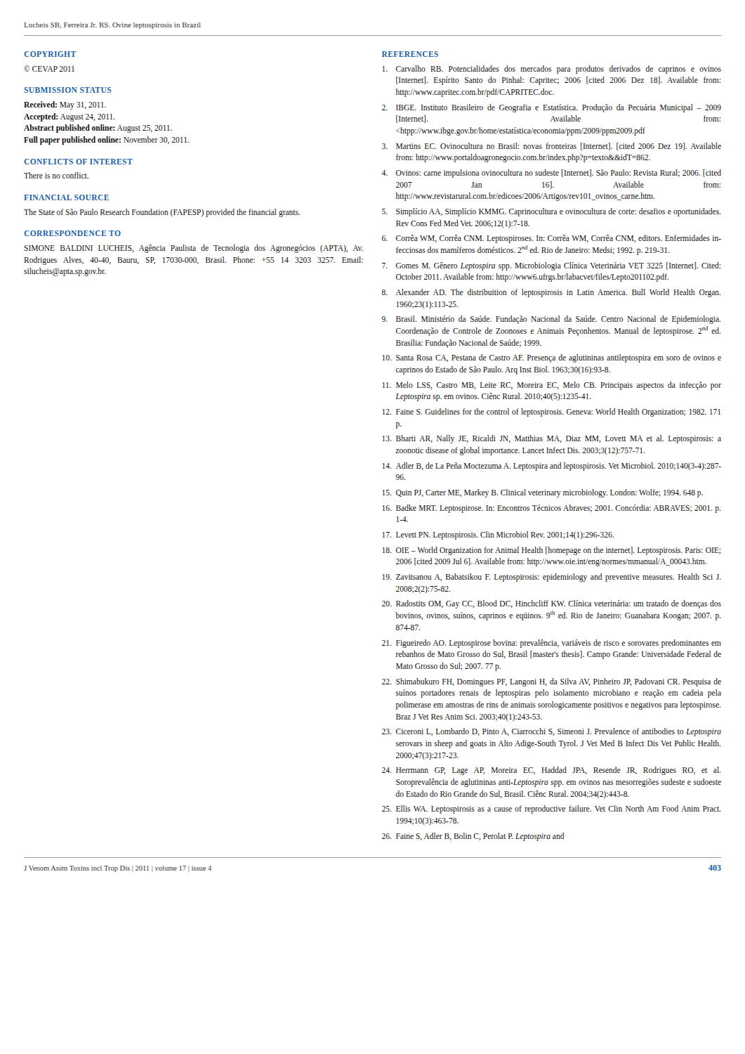Lucheis SB, Ferreira Jr. RS. Ovine leptospirosis in Brazil
Copyright
© CEVAP 2011
Submission status
Received: May 31, 2011.
Accepted: August 24, 2011.
Abstract published online: August 25, 2011.
Full paper published online: November 30, 2011.
Conflicts of interest
There is no conflict.
Financial source
The State of São Paulo Research Foundation (FAPESP) provided the financial grants.
Correspondence to
SIMONE BALDINI LUCHEIS, Agência Paulista de Tecnologia dos Agronegócios (APTA), Av. Rodrigues Alves, 40-40, Bauru, SP, 17030-000, Brasil. Phone: +55 14 3203 3257. Email: silucheis@apta.sp.gov.br.
References
Carvalho RB. Potencialidades dos mercados para produtos derivados de caprinos e ovinos [Internet]. Espírito Santo do Pinhal: Capritec; 2006 [cited 2006 Dez 18]. Available from: http://www.capritec.com.br/pdf/CAPRITEC.doc.
IBGE. Instituto Brasileiro de Geografia e Estatística. Produção da Pecuária Municipal – 2009 [Internet]. Available from: <htpp://www.ibge.gov.br/home/estatística/economia/ppm/2009/ppm2009.pdf
Martins EC. Ovinocultura no Brasil: novas fronteiras [Internet]. [cited 2006 Dez 19]. Available from: http://www.portaldoagronegocio.com.br/index.php?p=texto&&idT=862.
Ovinos: carne impulsiona ovinocultura no sudeste [Internet]. São Paulo: Revista Rural; 2006. [cited 2007 Jan 16]. Available from: http://www.revistarural.com.br/edicoes/2006/Artigos/rev101_ovinos_carne.htm.
Simplício AA, Simplício KMMG. Caprinocultura e ovinocultura de corte: desafios e oportunidades. Rev Cons Fed Med Vet. 2006;12(1):7-18.
Corrêa WM, Corrêa CNM. Leptospiroses. In: Corrêa WM, Corrêa CNM, editors. Enfermidades infecciosas dos mamíferos domésticos. 2nd ed. Rio de Janeiro: Medsi; 1992. p. 219-31.
Gomes M. Gênero Leptospira spp. Microbiologia Clínica Veterinária VET 3225 [Internet]. Cited: October 2011. Available from: http://www6.ufrgs.br/labacvet/files/Lepto201102.pdf.
Alexander AD. The distribuition of leptospirosis in Latin America. Bull World Health Organ. 1960;23(1):113-25.
Brasil. Ministério da Saúde. Fundação Nacional da Saúde. Centro Nacional de Epidemiologia. Coordenação de Controle de Zoonoses e Animais Peçonhentos. Manual de leptospirose. 2nd ed. Brasília: Fundação Nacional de Saúde; 1999.
Santa Rosa CA, Pestana de Castro AF. Presença de aglutininas antileptospira em soro de ovinos e caprinos do Estado de São Paulo. Arq Inst Biol. 1963;30(16):93-8.
Melo LSS, Castro MB, Leite RC, Moreira EC, Melo CB. Principais aspectos da infecção por Leptospira sp. em ovinos. Ciênc Rural. 2010;40(5):1235-41.
Faine S. Guidelines for the control of leptospirosis. Geneva: World Health Organization; 1982. 171 p.
Bharti AR, Nally JE, Ricaldi JN, Matthias MA, Diaz MM, Lovett MA et al. Leptospirosis: a zoonotic disease of global importance. Lancet Infect Dis. 2003;3(12):757-71.
Adler B, de La Peña Moctezuma A. Leptospira and leptospirosis. Vet Microbiol. 2010;140(3-4):287-96.
Quin PJ, Carter ME, Markey B. Clinical veterinary microbiology. London: Wolfe; 1994. 648 p.
Badke MRT. Leptospirose. In: Encontros Técnicos Abraves; 2001. Concórdia: ABRAVES; 2001. p. 1-4.
Levett PN. Leptospirosis. Clin Microbiol Rev. 2001;14(1):296-326.
OIE – World Organization for Animal Health [homepage on the internet]. Leptospirosis. Paris: OIE; 2006 [cited 2009 Jul 6]. Available from: http://www.oie.int/eng/normes/mmanual/A_00043.htm.
Zavitsanou A, Babatsikou F. Leptospirosis: epidemiology and preventive measures. Health Sci J. 2008;2(2):75-82.
Radostits OM, Gay CC, Blood DC, Hinchcliff KW. Clínica veterinária: um tratado de doenças dos bovinos, ovinos, suínos, caprinos e eqüinos. 9th ed. Rio de Janeiro: Guanabara Koogan; 2007. p. 874-87.
Figueiredo AO. Leptospirose bovina: prevalência, variáveis de risco e sorovares predominantes em rebanhos de Mato Grosso do Sul, Brasil [master's thesis]. Campo Grande: Universidade Federal de Mato Grosso do Sul; 2007. 77 p.
Shimabukuro FH, Domingues PF, Langoni H, da Silva AV, Pinheiro JP, Padovani CR. Pesquisa de suínos portadores renais de leptospiras pelo isolamento microbiano e reação em cadeia pela polimerase em amostras de rins de animais sorologicamente positivos e negativos para leptospirose. Braz J Vet Res Anim Sci. 2003;40(1):243-53.
Ciceroni L, Lombardo D, Pinto A, Ciarrocchi S, Simeoni J. Prevalence of antibodies to Leptospira serovars in sheep and goats in Alto Adige-South Tyrol. J Vet Med B Infect Dis Vet Public Health. 2000;47(3):217-23.
Herrmann GP, Lage AP, Moreira EC, Haddad JPA, Resende JR, Rodrigues RO, et al. Soroprevalência de aglutininas anti-Leptospira spp. em ovinos nas mesorregiões sudeste e sudoeste do Estado do Rio Grande do Sul, Brasil. Ciênc Rural. 2004;34(2):443-8.
Ellis WA. Leptospirosis as a cause of reproductive failure. Vet Clin North Am Food Anim Pract. 1994;10(3):463-78.
Faine S, Adler B, Bolin C, Perolat P. Leptospira and
J Venom Anim Toxins incl Trop Dis | 2011 | volume 17 | issue 4 403